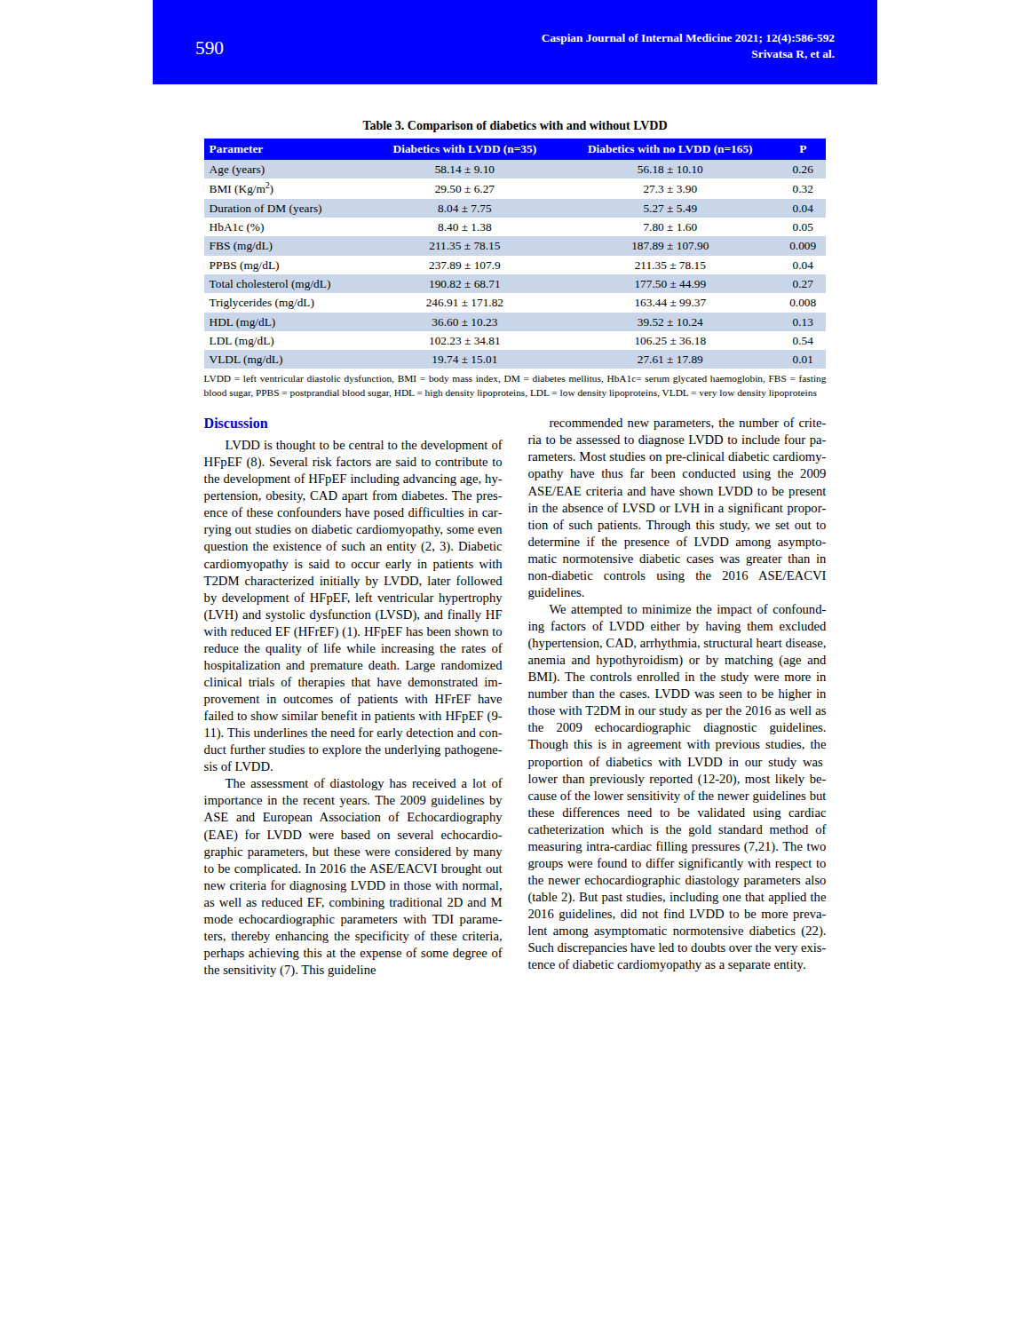590
Caspian Journal of Internal Medicine 2021; 12(4):586-592
Srivatsa R, et al.
Table 3. Comparison of diabetics with and without LVDD
| Parameter | Diabetics with LVDD (n=35) | Diabetics with no LVDD (n=165) | P |
| --- | --- | --- | --- |
| Age (years) | 58.14 ± 9.10 | 56.18 ± 10.10 | 0.26 |
| BMI (Kg/m 2 ) | 29.50 ± 6.27 | 27.3 ± 3.90 | 0.32 |
| Duration of DM (years) | 8.04 ± 7.75 | 5.27 ± 5.49 | 0.04 |
| HbA1c (%) | 8.40 ± 1.38 | 7.80 ± 1.60 | 0.05 |
| FBS (mg/dL) | 211.35 ± 78.15 | 187.89 ± 107.90 | 0.009 |
| PPBS (mg/dL) | 237.89 ± 107.9 | 211.35 ± 78.15 | 0.04 |
| Total cholesterol (mg/dL) | 190.82 ± 68.71 | 177.50 ± 44.99 | 0.27 |
| Triglycerides (mg/dL) | 246.91 ± 171.82 | 163.44 ± 99.37 | 0.008 |
| HDL (mg/dL) | 36.60 ± 10.23 | 39.52 ± 10.24 | 0.13 |
| LDL (mg/dL) | 102.23 ± 34.81 | 106.25 ± 36.18 | 0.54 |
| VLDL (mg/dL) | 19.74 ± 15.01 | 27.61 ± 17.89 | 0.01 |
LVDD = left ventricular diastolic dysfunction, BMI = body mass index, DM = diabetes mellitus, HbA1c= serum glycated haemoglobin, FBS = fasting blood sugar, PPBS = postprandial blood sugar, HDL = high density lipoproteins, LDL = low density lipoproteins, VLDL = very low density lipoproteins
Discussion
LVDD is thought to be central to the development of HFpEF (8). Several risk factors are said to contribute to the development of HFpEF including advancing age, hypertension, obesity, CAD apart from diabetes. The presence of these confounders have posed difficulties in carrying out studies on diabetic cardiomyopathy, some even question the existence of such an entity (2, 3). Diabetic cardiomyopathy is said to occur early in patients with T2DM characterized initially by LVDD, later followed by development of HFpEF, left ventricular hypertrophy (LVH) and systolic dysfunction (LVSD), and finally HF with reduced EF (HFrEF) (1). HFpEF has been shown to reduce the quality of life while increasing the rates of hospitalization and premature death. Large randomized clinical trials of therapies that have demonstrated improvement in outcomes of patients with HFrEF have failed to show similar benefit in patients with HFpEF (9-11). This underlines the need for early detection and conduct further studies to explore the underlying pathogenesis of LVDD.
The assessment of diastology has received a lot of importance in the recent years. The 2009 guidelines by ASE and European Association of Echocardiography (EAE) for LVDD were based on several echocardiographic parameters, but these were considered by many to be complicated. In 2016 the ASE/EACVI brought out new criteria for diagnosing LVDD in those with normal, as well as reduced EF, combining traditional 2D and M mode echocardiographic parameters with TDI parameters, thereby enhancing the specificity of these criteria, perhaps achieving this at the expense of some degree of the sensitivity (7). This guideline
recommended new parameters, the number of criteria to be assessed to diagnose LVDD to include four parameters. Most studies on pre-clinical diabetic cardiomyopathy have thus far been conducted using the 2009 ASE/EAE criteria and have shown LVDD to be present in the absence of LVSD or LVH in a significant proportion of such patients. Through this study, we set out to determine if the presence of LVDD among asymptomatic normotensive diabetic cases was greater than in non-diabetic controls using the 2016 ASE/EACVI guidelines.
We attempted to minimize the impact of confounding factors of LVDD either by having them excluded (hypertension, CAD, arrhythmia, structural heart disease, anemia and hypothyroidism) or by matching (age and BMI). The controls enrolled in the study were more in number than the cases. LVDD was seen to be higher in those with T2DM in our study as per the 2016 as well as the 2009 echocardiographic diagnostic guidelines. Though this is in agreement with previous studies, the proportion of diabetics with LVDD in our study was lower than previously reported (12-20), most likely because of the lower sensitivity of the newer guidelines but these differences need to be validated using cardiac catheterization which is the gold standard method of measuring intra-cardiac filling pressures (7,21). The two groups were found to differ significantly with respect to the newer echocardiographic diastology parameters also (table 2). But past studies, including one that applied the 2016 guidelines, did not find LVDD to be more prevalent among asymptomatic normotensive diabetics (22). Such discrepancies have led to doubts over the very existence of diabetic cardiomyopathy as a separate entity.